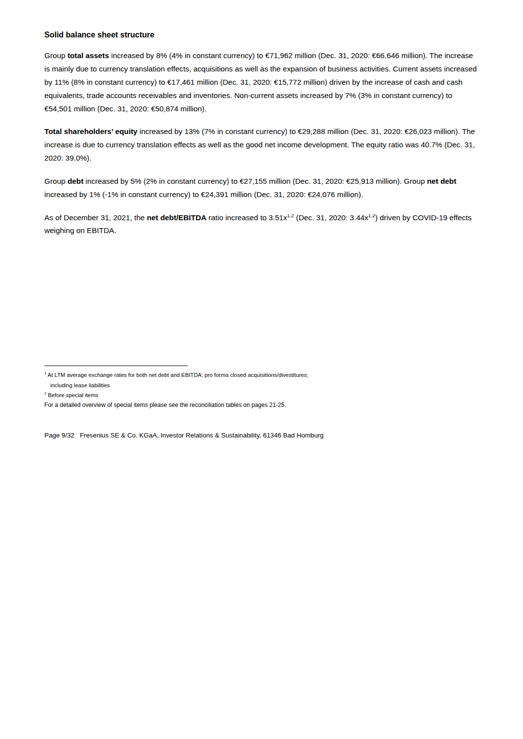Solid balance sheet structure
Group total assets increased by 8% (4% in constant currency) to €71,962 million (Dec. 31, 2020: €66,646 million). The increase is mainly due to currency translation effects, acquisitions as well as the expansion of business activities. Current assets increased by 11% (8% in constant currency) to €17,461 million (Dec. 31, 2020: €15,772 million) driven by the increase of cash and cash equivalents, trade accounts receivables and inventories. Non-current assets increased by 7% (3% in constant currency) to €54,501 million (Dec. 31, 2020: €50,874 million).
Total shareholders’ equity increased by 13% (7% in constant currency) to €29,288 million (Dec. 31, 2020: €26,023 million). The increase is due to currency translation effects as well as the good net income development. The equity ratio was 40.7% (Dec. 31, 2020: 39.0%).
Group debt increased by 5% (2% in constant currency) to €27,155 million (Dec. 31, 2020: €25,913 million). Group net debt increased by 1% (-1% in constant currency) to €24,391 million (Dec. 31, 2020: €24,076 million).
As of December 31, 2021, the net debt/EBITDA ratio increased to 3.51x1,2 (Dec. 31, 2020: 3.44x1,2) driven by COVID-19 effects weighing on EBITDA.
1 At LTM average exchange rates for both net debt and EBITDA; pro forma closed acquisitions/divestitures;
including lease liabilities
2 Before special items
For a detailed overview of special items please see the reconciliation tables on pages 21-25.
Page 9/32 Fresenius SE & Co. KGaA, Investor Relations & Sustainability, 61346 Bad Homburg